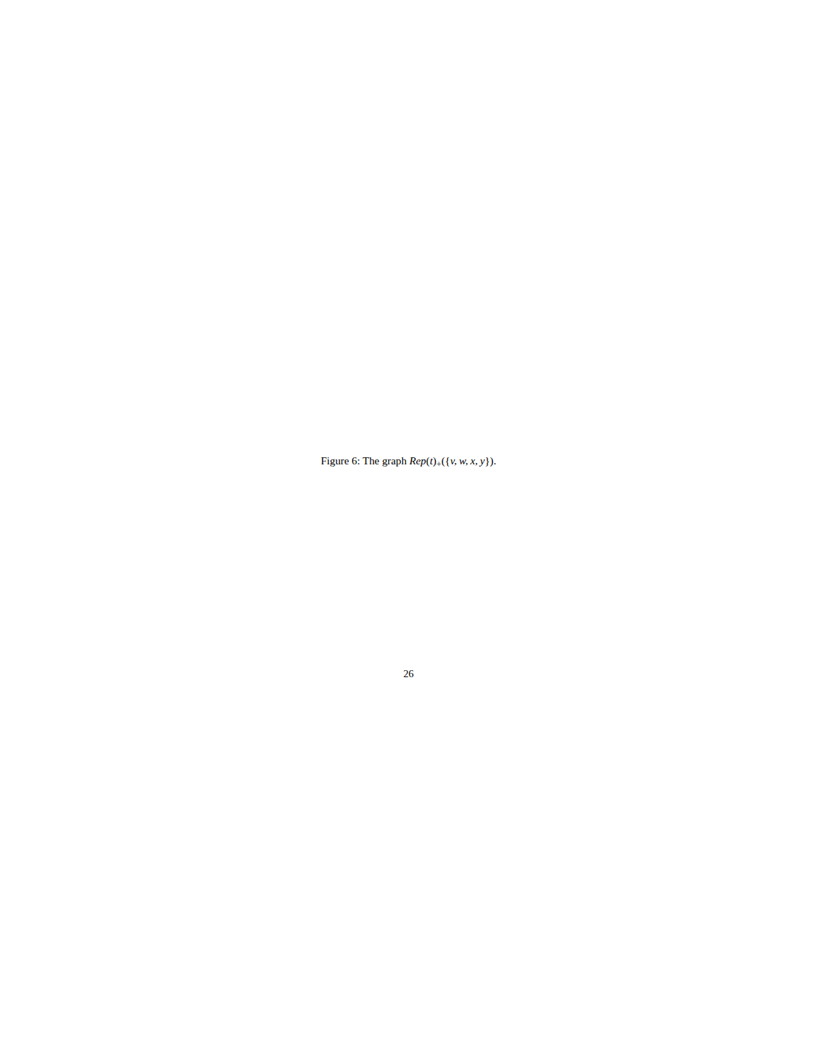Figure 6: The graph Rep(t)+({v, w, x, y}).
26